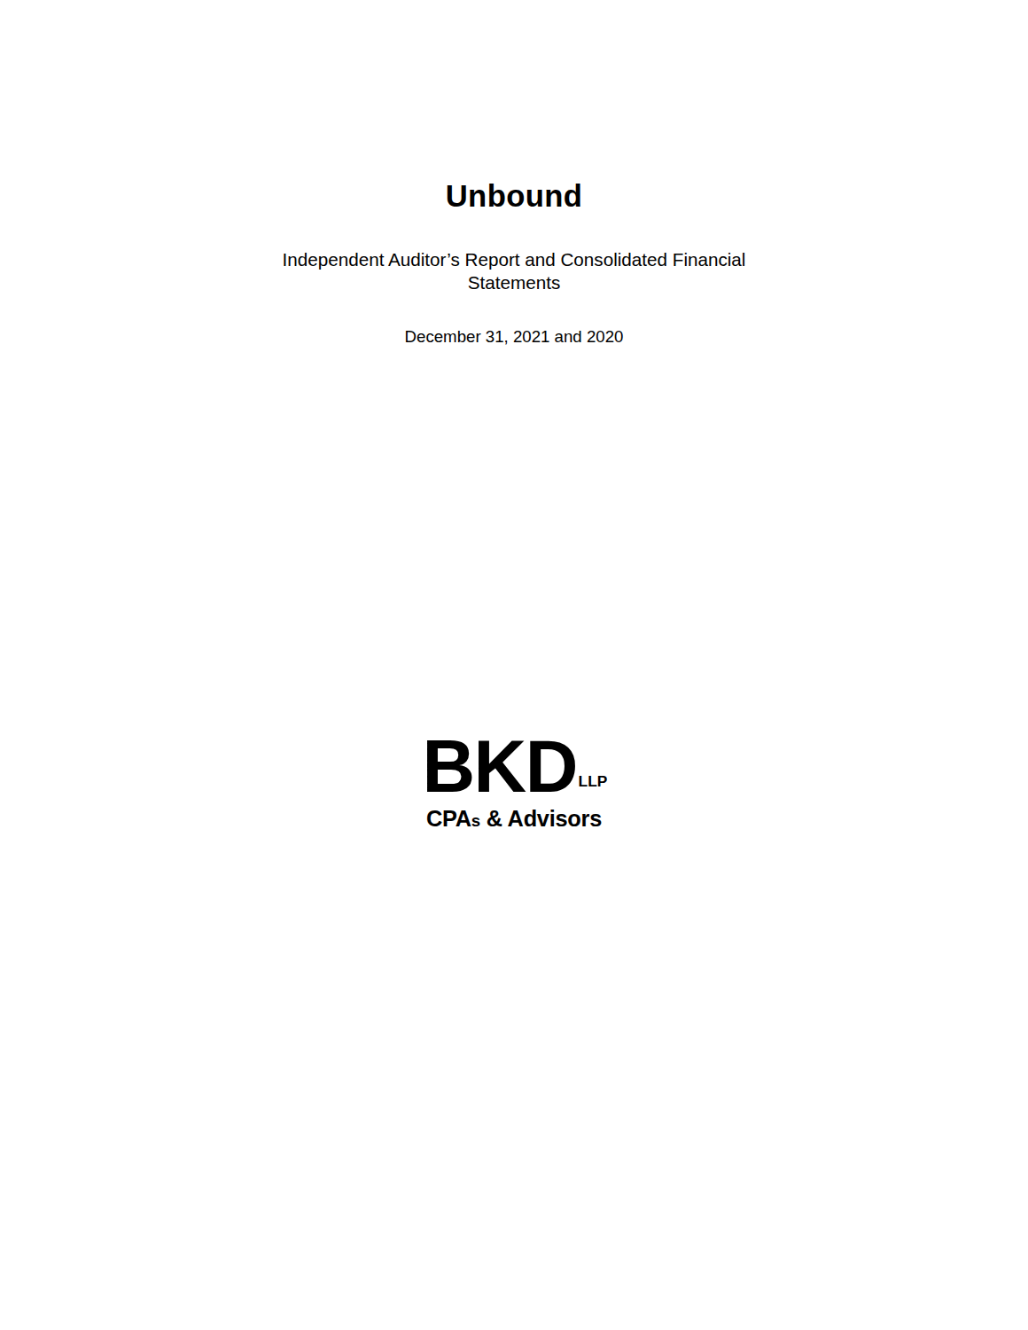Unbound
Independent Auditor’s Report and Consolidated Financial Statements
December 31, 2021 and 2020
BKDLLP
CPAs & Advisors